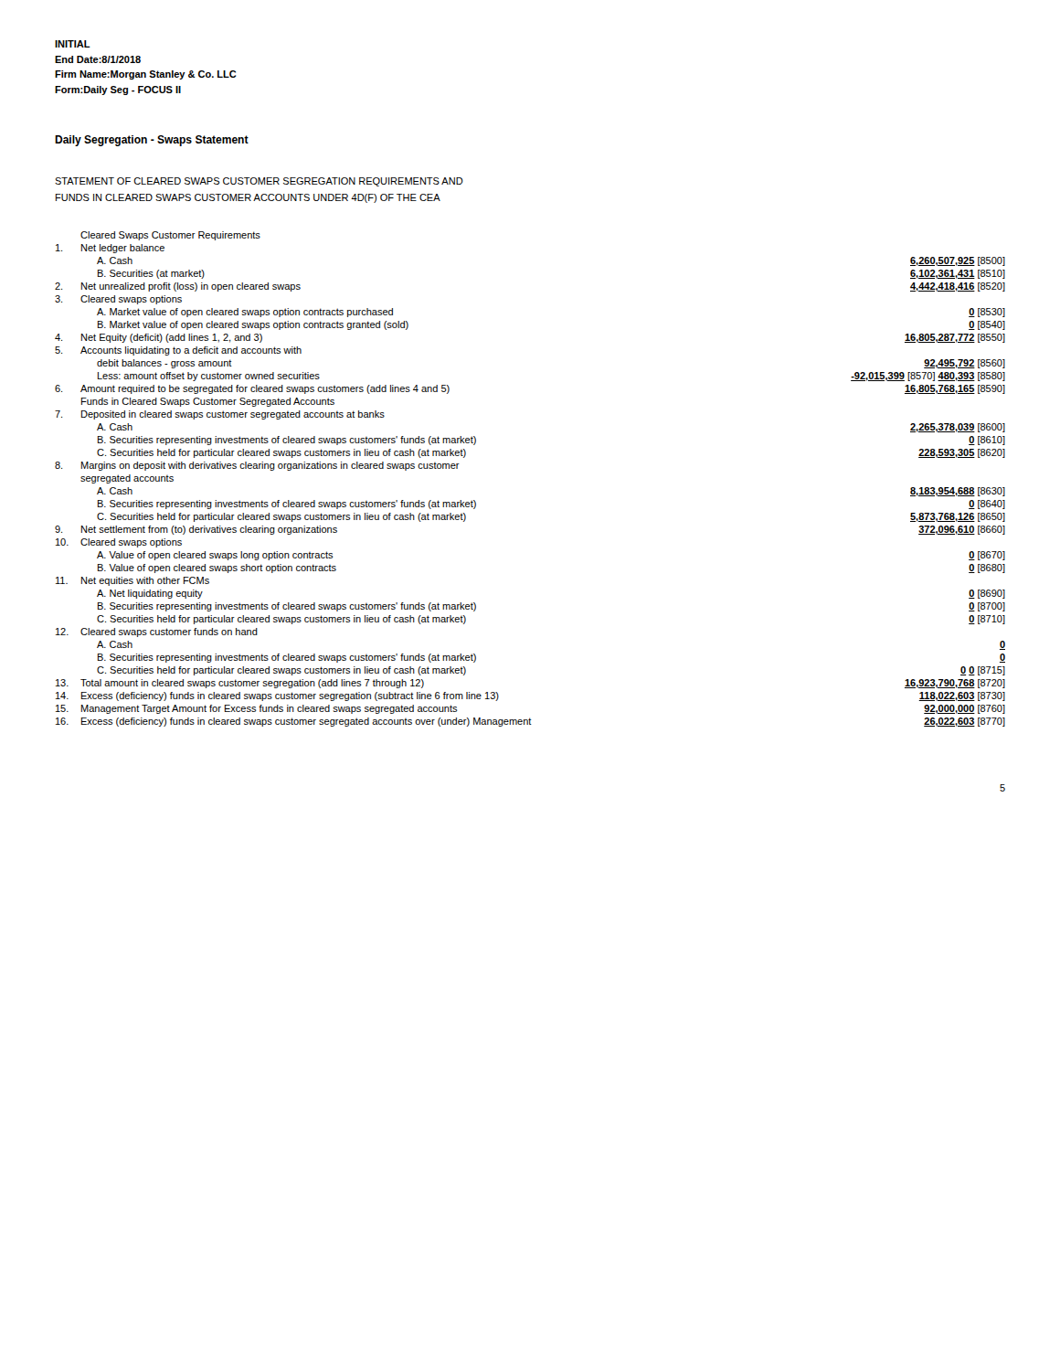INITIAL
End Date:8/1/2018
Firm Name:Morgan Stanley & Co. LLC
Form:Daily Seg - FOCUS II
Daily Segregation - Swaps Statement
STATEMENT OF CLEARED SWAPS CUSTOMER SEGREGATION REQUIREMENTS AND
FUNDS IN CLEARED SWAPS CUSTOMER ACCOUNTS UNDER 4D(F) OF THE CEA
| | Cleared Swaps Customer Requirements | |
| 1. | Net ledger balance | |
| | A. Cash | 6,260,507,925 [8500] |
| | B. Securities (at market) | 6,102,361,431 [8510] |
| 2. | Net unrealized profit (loss) in open cleared swaps | 4,442,418,416 [8520] |
| 3. | Cleared swaps options | |
| | A. Market value of open cleared swaps option contracts purchased | 0 [8530] |
| | B. Market value of open cleared swaps option contracts granted (sold) | 0 [8540] |
| 4. | Net Equity (deficit) (add lines 1, 2, and 3) | 16,805,287,772 [8550] |
| 5. | Accounts liquidating to a deficit and accounts with | |
| | debit balances - gross amount | 92,495,792 [8560] |
| | Less: amount offset by customer owned securities | -92,015,399 [8570] 480,393 [8580] |
| 6. | Amount required to be segregated for cleared swaps customers (add lines 4 and 5) | 16,805,768,165 [8590] |
| | Funds in Cleared Swaps Customer Segregated Accounts | |
| 7. | Deposited in cleared swaps customer segregated accounts at banks | |
| | A. Cash | 2,265,378,039 [8600] |
| | B. Securities representing investments of cleared swaps customers' funds (at market) | 0 [8610] |
| | C. Securities held for particular cleared swaps customers in lieu of cash (at market) | 228,593,305 [8620] |
| 8. | Margins on deposit with derivatives clearing organizations in cleared swaps customer | |
| | segregated accounts | |
| | A. Cash | 8,183,954,688 [8630] |
| | B. Securities representing investments of cleared swaps customers' funds (at market) | 0 [8640] |
| | C. Securities held for particular cleared swaps customers in lieu of cash (at market) | 5,873,768,126 [8650] |
| 9. | Net settlement from (to) derivatives clearing organizations | 372,096,610 [8660] |
| 10. | Cleared swaps options | |
| | A. Value of open cleared swaps long option contracts | 0 [8670] |
| | B. Value of open cleared swaps short option contracts | 0 [8680] |
| 11. | Net equities with other FCMs | |
| | A. Net liquidating equity | 0 [8690] |
| | B. Securities representing investments of cleared swaps customers' funds (at market) | 0 [8700] |
| | C. Securities held for particular cleared swaps customers in lieu of cash (at market) | 0 [8710] |
| 12. | Cleared swaps customer funds on hand | |
| | A. Cash | 0 |
| | B. Securities representing investments of cleared swaps customers' funds (at market) | 0 |
| | C. Securities held for particular cleared swaps customers in lieu of cash (at market) | 0 0 [8715] |
| 13. | Total amount in cleared swaps customer segregation (add lines 7 through 12) | 16,923,790,768 [8720] |
| 14. | Excess (deficiency) funds in cleared swaps customer segregation (subtract line 6 from line 13) | 118,022,603 [8730] |
| 15. | Management Target Amount for Excess funds in cleared swaps segregated accounts | 92,000,000 [8760] |
| 16. | Excess (deficiency) funds in cleared swaps customer segregated accounts over (under) Management | 26,022,603 [8770] |
5